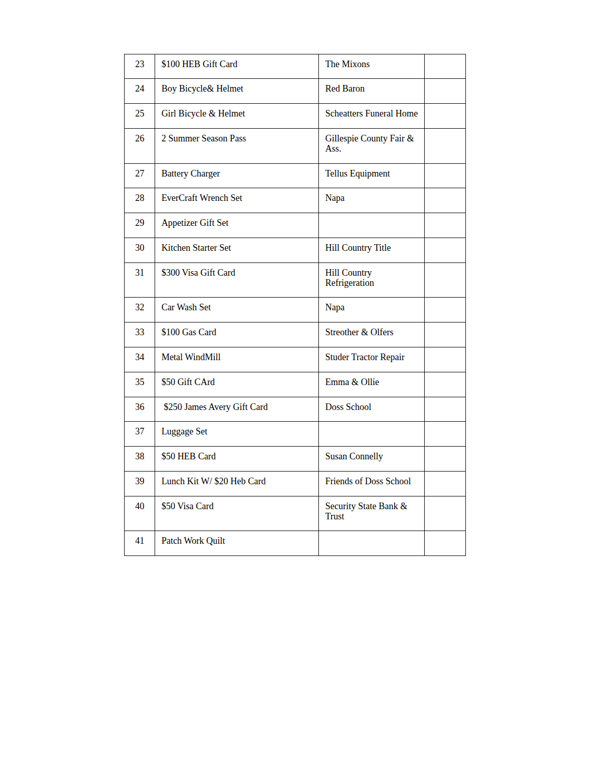| 23 | $100 HEB Gift Card | The Mixons | |
| 24 | Boy Bicycle& Helmet | Red Baron | |
| 25 | Girl Bicycle & Helmet | Scheatters Funeral Home | |
| 26 | 2 Summer Season Pass | Gillespie County Fair & Ass. | |
| 27 | Battery Charger | Tellus Equipment | |
| 28 | EverCraft Wrench Set | Napa | |
| 29 | Appetizer Gift Set | | |
| 30 | Kitchen Starter Set | Hill Country Title | |
| 31 | $300 Visa Gift Card | Hill Country Refrigeration | |
| 32 | Car Wash Set | Napa | |
| 33 | $100 Gas Card | Streother & Olfers | |
| 34 | Metal WindMill | Studer Tractor Repair | |
| 35 | $50 Gift CArd | Emma & Ollie | |
| 36 | $250 James Avery Gift Card | Doss School | |
| 37 | Luggage Set | | |
| 38 | $50 HEB Card | Susan Connelly | |
| 39 | Lunch Kit W/ $20 Heb Card | Friends of Doss School | |
| 40 | $50 Visa Card | Security State Bank & Trust | |
| 41 | Patch Work Quilt | | |